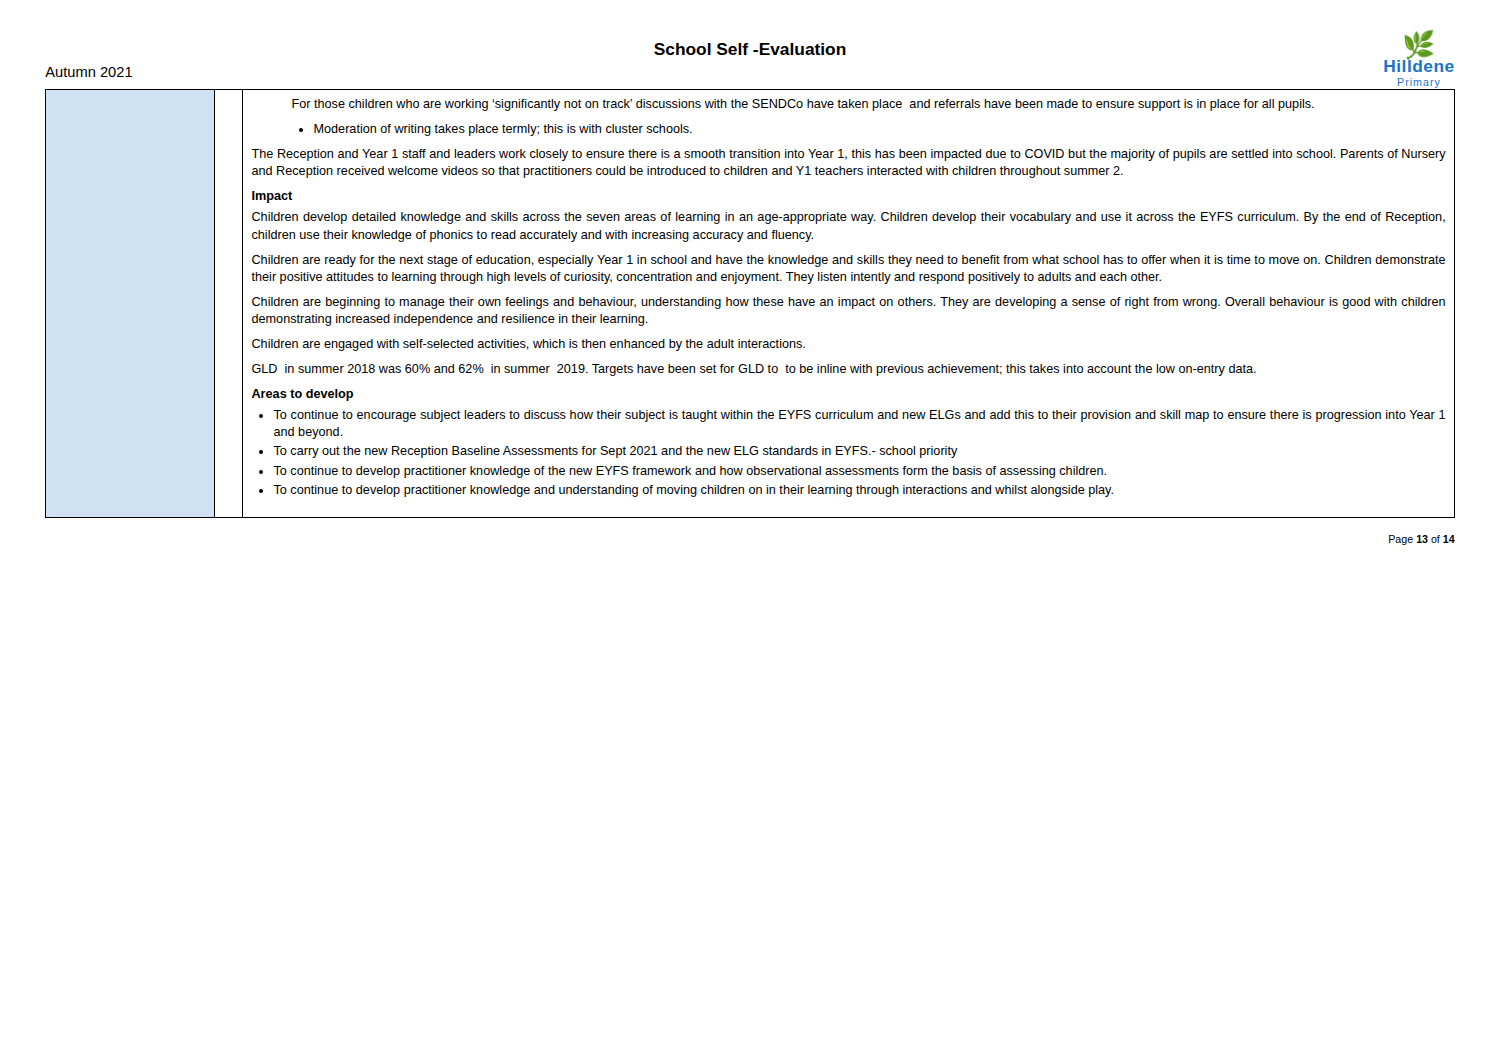🌿 Hilldene
Primary
School Self -Evaluation
Autumn 2021
| | | For those children who are working ‘significantly not on track’ discussions with the SENDCo have taken place and referrals have been made to ensure support is in place for all pupils. Moderation of writing takes place termly; this is with cluster schools. The Reception and Year 1 staff and leaders work closely to ensure there is a smooth transition into Year 1, this has been impacted due to COVID but the majority of pupils are settled into school. Parents of Nursery and Reception received welcome videos so that practitioners could be introduced to children and Y1 teachers interacted with children throughout summer 2. Impact Children develop detailed knowledge and skills across the seven areas of learning in an age-appropriate way. Children develop their vocabulary and use it across the EYFS curriculum. By the end of Reception, children use their knowledge of phonics to read accurately and with increasing accuracy and fluency. Children are ready for the next stage of education, especially Year 1 in school and have the knowledge and skills they need to benefit from what school has to offer when it is time to move on. Children demonstrate their positive attitudes to learning through high levels of curiosity, concentration and enjoyment. They listen intently and respond positively to adults and each other. Children are beginning to manage their own feelings and behaviour, understanding how these have an impact on others. They are developing a sense of right from wrong. Overall behaviour is good with children demonstrating increased independence and resilience in their learning. Children are engaged with self-selected activities, which is then enhanced by the adult interactions. GLD in summer 2018 was 60% and 62% in summer 2019. Targets have been set for GLD to to be inline with previous achievement; this takes into account the low on-entry data. Areas to develop To continue to encourage subject leaders to discuss how their subject is taught within the EYFS curriculum and new ELGs and add this to their provision and skill map to ensure there is progression into Year 1 and beyond. To carry out the new Reception Baseline Assessments for Sept 2021 and the new ELG standards in EYFS.- school priority To continue to develop practitioner knowledge of the new EYFS framework and how observational assessments form the basis of assessing children. To continue to develop practitioner knowledge and understanding of moving children on in their learning through interactions and whilst alongside play. |
Page 13 of 14